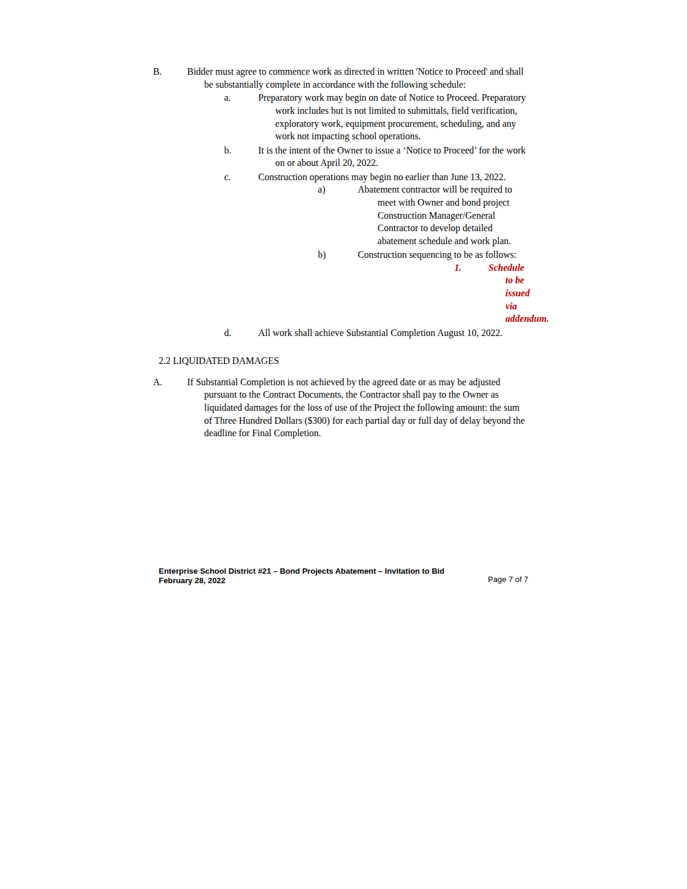B. Bidder must agree to commence work as directed in written 'Notice to Proceed' and shall be substantially complete in accordance with the following schedule:
a. Preparatory work may begin on date of Notice to Proceed. Preparatory work includes but is not limited to submittals, field verification, exploratory work, equipment procurement, scheduling, and any work not impacting school operations.
b. It is the intent of the Owner to issue a ‘Notice to Proceed’ for the work on or about April 20, 2022.
c. Construction operations may begin no earlier than June 13, 2022.
a) Abatement contractor will be required to meet with Owner and bond project Construction Manager/General Contractor to develop detailed abatement schedule and work plan.
b) Construction sequencing to be as follows:
1. Schedule to be issued via addendum.
d. All work shall achieve Substantial Completion August 10, 2022.
2.2 LIQUIDATED DAMAGES
A. If Substantial Completion is not achieved by the agreed date or as may be adjusted pursuant to the Contract Documents, the Contractor shall pay to the Owner as liquidated damages for the loss of use of the Project the following amount: the sum of Three Hundred Dollars ($300) for each partial day or full day of delay beyond the deadline for Final Completion.
Enterprise School District #21 – Bond Projects Abatement – Invitation to Bid
February 28, 2022
Page 7 of 7